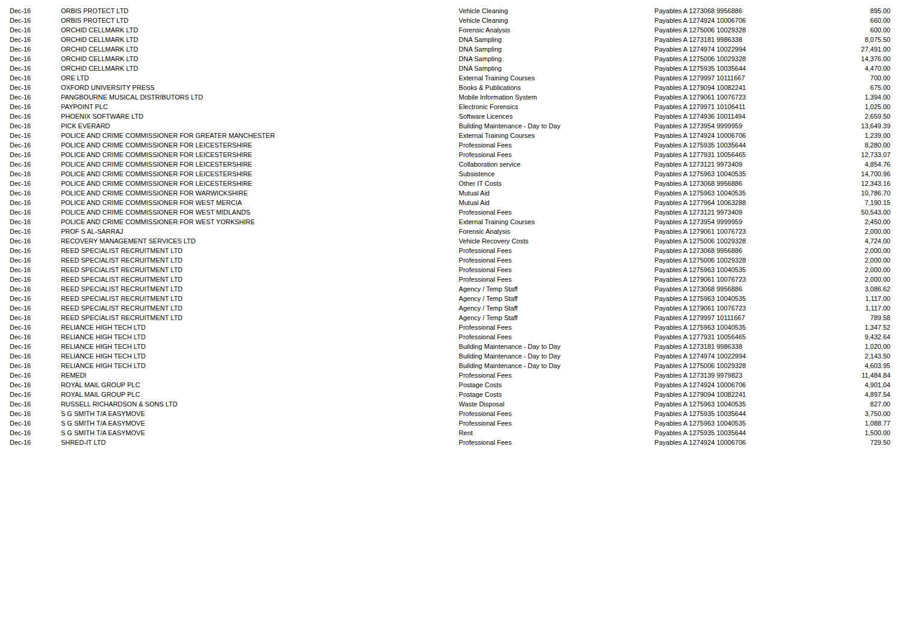| Dec-16 | ORBIS PROTECT LTD | Vehicle Cleaning | Payables A 1273068 9956886 | 895.00 |
| Dec-16 | ORBIS PROTECT LTD | Vehicle Cleaning | Payables A 1274924 10006706 | 660.00 |
| Dec-16 | ORCHID CELLMARK LTD | Forensic Analysis | Payables A 1275006 10029328 | 600.00 |
| Dec-16 | ORCHID CELLMARK LTD | DNA Sampling | Payables A 1273181 9986338 | 8,075.50 |
| Dec-16 | ORCHID CELLMARK LTD | DNA Sampling | Payables A 1274974 10022994 | 27,491.00 |
| Dec-16 | ORCHID CELLMARK LTD | DNA Sampling | Payables A 1275006 10029328 | 14,376.00 |
| Dec-16 | ORCHID CELLMARK LTD | DNA Sampling | Payables A 1275935 10035644 | 4,470.00 |
| Dec-16 | ORE LTD | External Training Courses | Payables A 1279997 10111667 | 700.00 |
| Dec-16 | OXFORD UNIVERSITY PRESS | Books & Publications | Payables A 1279094 10082241 | 675.00 |
| Dec-16 | PANGBOURNE MUSICAL DISTRIBUTORS LTD | Mobile Information System | Payables A 1279061 10076723 | 1,394.00 |
| Dec-16 | PAYPOINT PLC | Electronic Forensics | Payables A 1279971 10106411 | 1,025.00 |
| Dec-16 | PHOENIX SOFTWARE LTD | Software Licences | Payables A 1274936 10011494 | 2,659.50 |
| Dec-16 | PICK EVERARD | Building Maintenance - Day to Day | Payables A 1273954 9999959 | 13,649.39 |
| Dec-16 | POLICE AND CRIME COMMISSIONER FOR GREATER MANCHESTER | External Training Courses | Payables A 1274924 10006706 | 1,239.00 |
| Dec-16 | POLICE AND CRIME COMMISSIONER FOR LEICESTERSHIRE | Professional Fees | Payables A 1275935 10035644 | 8,280.00 |
| Dec-16 | POLICE AND CRIME COMMISSIONER FOR LEICESTERSHIRE | Professional Fees | Payables A 1277931 10056465 | 12,733.07 |
| Dec-16 | POLICE AND CRIME COMMISSIONER FOR LEICESTERSHIRE | Collaboration service | Payables A 1273121 9973409 | 4,854.76 |
| Dec-16 | POLICE AND CRIME COMMISSIONER FOR LEICESTERSHIRE | Subsistence | Payables A 1275963 10040535 | 14,700.96 |
| Dec-16 | POLICE AND CRIME COMMISSIONER FOR LEICESTERSHIRE | Other IT Costs | Payables A 1273068 9956886 | 12,343.16 |
| Dec-16 | POLICE AND CRIME COMMISSIONER FOR WARWICKSHIRE | Mutual Aid | Payables A 1275963 10040535 | 10,786.70 |
| Dec-16 | POLICE AND CRIME COMMISSIONER FOR WEST MERCIA | Mutual Aid | Payables A 1277964 10063288 | 7,190.15 |
| Dec-16 | POLICE AND CRIME COMMISSIONER FOR WEST MIDLANDS | Professional Fees | Payables A 1273121 9973409 | 50,543.00 |
| Dec-16 | POLICE AND CRIME COMMISSIONER FOR WEST YORKSHIRE | External Training Courses | Payables A 1273954 9999959 | 2,450.00 |
| Dec-16 | PROF S AL-SARRAJ | Forensic Analysis | Payables A 1279061 10076723 | 2,000.00 |
| Dec-16 | RECOVERY MANAGEMENT SERVICES LTD | Vehicle Recovery Costs | Payables A 1275006 10029328 | 4,724.00 |
| Dec-16 | REED SPECIALIST RECRUITMENT LTD | Professional Fees | Payables A 1273068 9956886 | 2,000.00 |
| Dec-16 | REED SPECIALIST RECRUITMENT LTD | Professional Fees | Payables A 1275006 10029328 | 2,000.00 |
| Dec-16 | REED SPECIALIST RECRUITMENT LTD | Professional Fees | Payables A 1275963 10040535 | 2,000.00 |
| Dec-16 | REED SPECIALIST RECRUITMENT LTD | Professional Fees | Payables A 1279061 10076723 | 2,000.00 |
| Dec-16 | REED SPECIALIST RECRUITMENT LTD | Agency / Temp Staff | Payables A 1273068 9956886 | 3,086.62 |
| Dec-16 | REED SPECIALIST RECRUITMENT LTD | Agency / Temp Staff | Payables A 1275963 10040535 | 1,117.00 |
| Dec-16 | REED SPECIALIST RECRUITMENT LTD | Agency / Temp Staff | Payables A 1279061 10076723 | 1,117.00 |
| Dec-16 | REED SPECIALIST RECRUITMENT LTD | Agency / Temp Staff | Payables A 1279997 10111667 | 789.58 |
| Dec-16 | RELIANCE HIGH TECH LTD | Professional Fees | Payables A 1275963 10040535 | 1,347.52 |
| Dec-16 | RELIANCE HIGH TECH LTD | Professional Fees | Payables A 1277931 10056465 | 9,432.64 |
| Dec-16 | RELIANCE HIGH TECH LTD | Building Maintenance - Day to Day | Payables A 1273181 9986338 | 1,020.00 |
| Dec-16 | RELIANCE HIGH TECH LTD | Building Maintenance - Day to Day | Payables A 1274974 10022994 | 2,143.50 |
| Dec-16 | RELIANCE HIGH TECH LTD | Building Maintenance - Day to Day | Payables A 1275006 10029328 | 4,603.95 |
| Dec-16 | REMEDI | Professional Fees | Payables A 1273139 9979823 | 11,484.84 |
| Dec-16 | ROYAL MAIL GROUP PLC | Postage Costs | Payables A 1274924 10006706 | 4,901.04 |
| Dec-16 | ROYAL MAIL GROUP PLC | Postage Costs | Payables A 1279094 10082241 | 4,897.54 |
| Dec-16 | RUSSELL RICHARDSON & SONS LTD | Waste Disposal | Payables A 1275963 10040535 | 827.00 |
| Dec-16 | S G SMITH T/A EASYMOVE | Professional Fees | Payables A 1275935 10035644 | 3,750.00 |
| Dec-16 | S G SMITH T/A EASYMOVE | Professional Fees | Payables A 1275963 10040535 | 1,088.77 |
| Dec-16 | S G SMITH T/A EASYMOVE | Rent | Payables A 1275935 10035644 | 1,500.00 |
| Dec-16 | SHRED-IT LTD | Professional Fees | Payables A 1274924 10006706 | 729.50 |